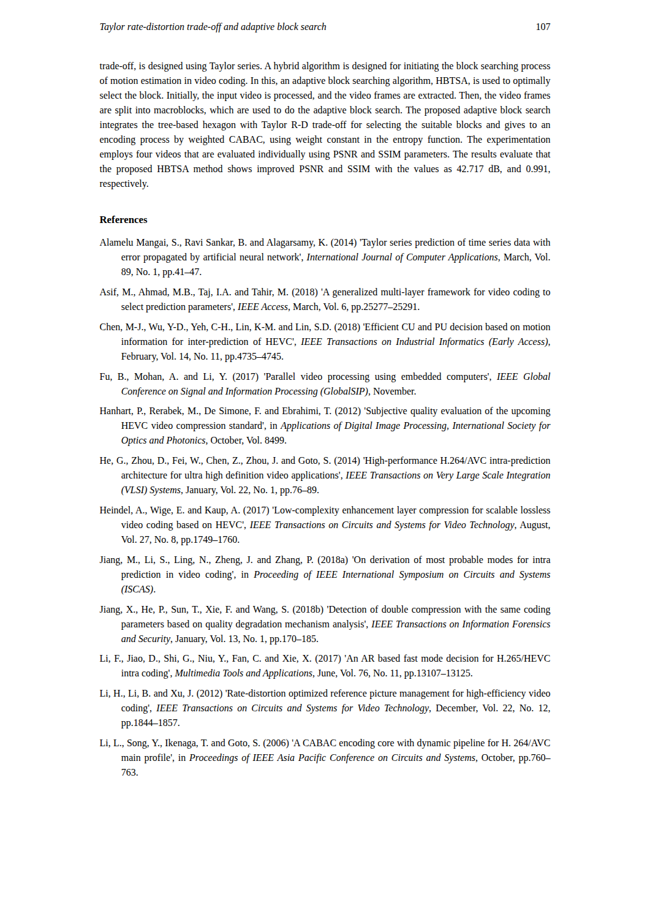Taylor rate-distortion trade-off and adaptive block search 107
trade-off, is designed using Taylor series. A hybrid algorithm is designed for initiating the block searching process of motion estimation in video coding. In this, an adaptive block searching algorithm, HBTSA, is used to optimally select the block. Initially, the input video is processed, and the video frames are extracted. Then, the video frames are split into macroblocks, which are used to do the adaptive block search. The proposed adaptive block search integrates the tree-based hexagon with Taylor R-D trade-off for selecting the suitable blocks and gives to an encoding process by weighted CABAC, using weight constant in the entropy function. The experimentation employs four videos that are evaluated individually using PSNR and SSIM parameters. The results evaluate that the proposed HBTSA method shows improved PSNR and SSIM with the values as 42.717 dB, and 0.991, respectively.
References
Alamelu Mangai, S., Ravi Sankar, B. and Alagarsamy, K. (2014) 'Taylor series prediction of time series data with error propagated by artificial neural network', International Journal of Computer Applications, March, Vol. 89, No. 1, pp.41–47.
Asif, M., Ahmad, M.B., Taj, I.A. and Tahir, M. (2018) 'A generalized multi-layer framework for video coding to select prediction parameters', IEEE Access, March, Vol. 6, pp.25277–25291.
Chen, M-J., Wu, Y-D., Yeh, C-H., Lin, K-M. and Lin, S.D. (2018) 'Efficient CU and PU decision based on motion information for inter-prediction of HEVC', IEEE Transactions on Industrial Informatics (Early Access), February, Vol. 14, No. 11, pp.4735–4745.
Fu, B., Mohan, A. and Li, Y. (2017) 'Parallel video processing using embedded computers', IEEE Global Conference on Signal and Information Processing (GlobalSIP), November.
Hanhart, P., Rerabek, M., De Simone, F. and Ebrahimi, T. (2012) 'Subjective quality evaluation of the upcoming HEVC video compression standard', in Applications of Digital Image Processing, International Society for Optics and Photonics, October, Vol. 8499.
He, G., Zhou, D., Fei, W., Chen, Z., Zhou, J. and Goto, S. (2014) 'High-performance H.264/AVC intra-prediction architecture for ultra high definition video applications', IEEE Transactions on Very Large Scale Integration (VLSI) Systems, January, Vol. 22, No. 1, pp.76–89.
Heindel, A., Wige, E. and Kaup, A. (2017) 'Low-complexity enhancement layer compression for scalable lossless video coding based on HEVC', IEEE Transactions on Circuits and Systems for Video Technology, August, Vol. 27, No. 8, pp.1749–1760.
Jiang, M., Li, S., Ling, N., Zheng, J. and Zhang, P. (2018a) 'On derivation of most probable modes for intra prediction in video coding', in Proceeding of IEEE International Symposium on Circuits and Systems (ISCAS).
Jiang, X., He, P., Sun, T., Xie, F. and Wang, S. (2018b) 'Detection of double compression with the same coding parameters based on quality degradation mechanism analysis', IEEE Transactions on Information Forensics and Security, January, Vol. 13, No. 1, pp.170–185.
Li, F., Jiao, D., Shi, G., Niu, Y., Fan, C. and Xie, X. (2017) 'An AR based fast mode decision for H.265/HEVC intra coding', Multimedia Tools and Applications, June, Vol. 76, No. 11, pp.13107–13125.
Li, H., Li, B. and Xu, J. (2012) 'Rate-distortion optimized reference picture management for high-efficiency video coding', IEEE Transactions on Circuits and Systems for Video Technology, December, Vol. 22, No. 12, pp.1844–1857.
Li, L., Song, Y., Ikenaga, T. and Goto, S. (2006) 'A CABAC encoding core with dynamic pipeline for H. 264/AVC main profile', in Proceedings of IEEE Asia Pacific Conference on Circuits and Systems, October, pp.760–763.